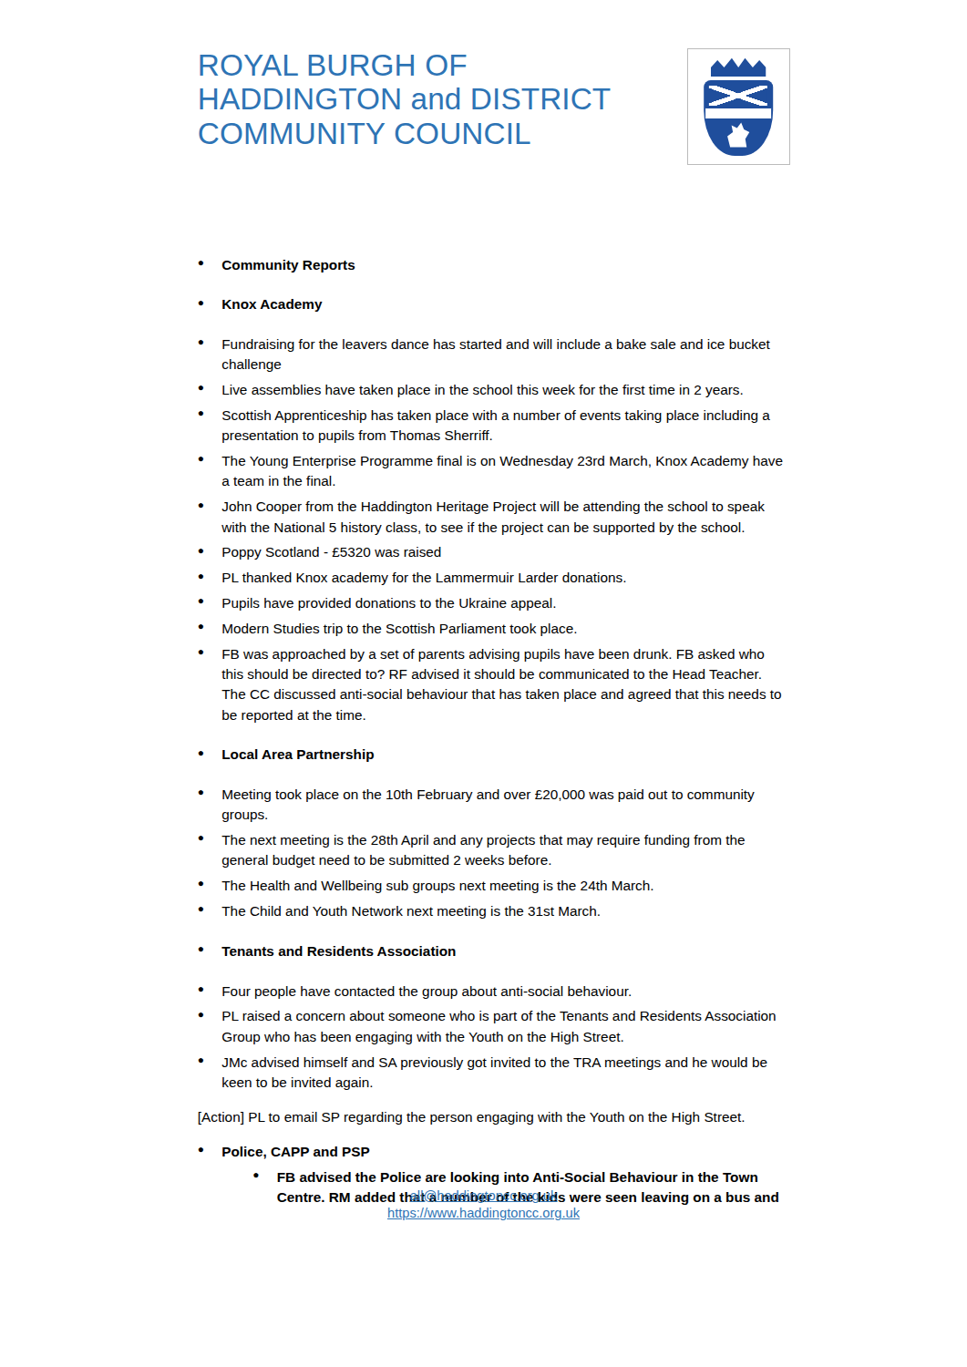ROYAL BURGH OF HADDINGTON and DISTRICT COMMUNITY COUNCIL
Community Reports
Knox Academy
Fundraising for the leavers dance has started and will include a bake sale and ice bucket challenge
Live assemblies have taken place in the school this week for the first time in 2 years.
Scottish Apprenticeship has taken place with a number of events taking place including a presentation to pupils from Thomas Sherriff.
The Young Enterprise Programme final is on Wednesday 23rd March, Knox Academy have a team in the final.
John Cooper from the Haddington Heritage Project will be attending the school to speak with the National 5 history class, to see if the project can be supported by the school.
Poppy Scotland - £5320 was raised
PL thanked Knox academy for the Lammermuir Larder donations.
Pupils have provided donations to the Ukraine appeal.
Modern Studies trip to the Scottish Parliament took place.
FB was approached by a set of parents advising pupils have been drunk. FB asked who this should be directed to? RF advised it should be communicated to the Head Teacher. The CC discussed anti-social behaviour that has taken place and agreed that this needs to be reported at the time.
Local Area Partnership
Meeting took place on the 10th February and over £20,000 was paid out to community groups.
The next meeting is the 28th April and any projects that may require funding from the general budget need to be submitted 2 weeks before.
The Health and Wellbeing sub groups next meeting is the 24th March.
The Child and Youth Network next meeting is the 31st March.
Tenants and Residents Association
Four people have contacted the group about anti-social behaviour.
PL raised a concern about someone who is part of the Tenants and Residents Association Group who has been engaging with the Youth on the High Street.
JMc advised himself and SA previously got invited to the TRA meetings and he would be keen to be invited again.
[Action] PL to email SP regarding the person engaging with the Youth on the High Street.
Police, CAPP and PSP
FB advised the Police are looking into Anti-Social Behaviour in the Town Centre. RM added that a number of the kids were seen leaving on a bus and
all@haddingtoncc.org.uk
https://www.haddingtoncc.org.uk